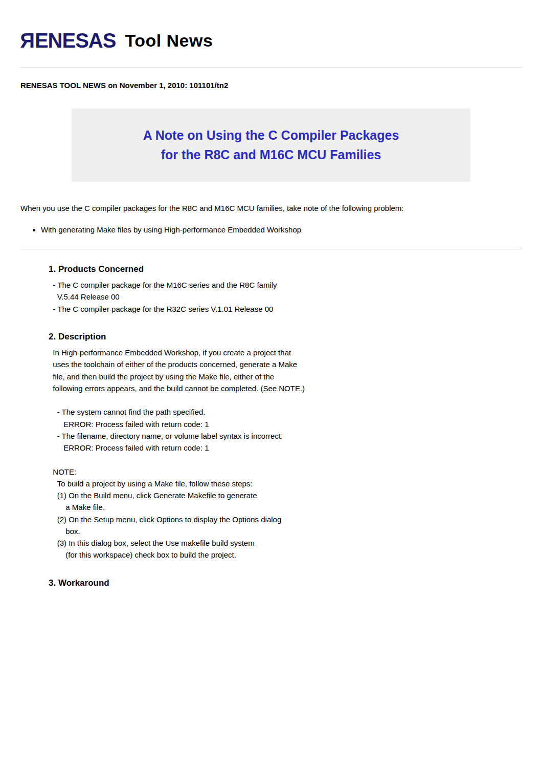RENESAS
Tool News
RENESAS TOOL NEWS on November 1, 2010: 101101/tn2
A Note on Using the C Compiler Packages
for the R8C and M16C MCU Families
When you use the C compiler packages for the R8C and M16C MCU families, take note of the following problem:
With generating Make files by using High-performance Embedded Workshop
1. Products Concerned
  - The C compiler package for the M16C series and the R8C family
    V.5.44 Release 00
  - The C compiler package for the R32C series V.1.01 Release 00
2. Description
  In High-performance Embedded Workshop, if you create a project that
  uses the toolchain of either of the products concerned, generate a Make
  file, and then build the project by using the Make file, either of the
  following errors appears, and the build cannot be completed. (See NOTE.)

    - The system cannot find the path specified.
       ERROR: Process failed with return code: 1
    - The filename, directory name, or volume label syntax is incorrect.
       ERROR: Process failed with return code: 1

  NOTE:
    To build a project by using a Make file, follow these steps:
    (1) On the Build menu, click Generate Makefile to generate
        a Make file.
    (2) On the Setup menu, click Options to display the Options dialog
        box.
    (3) In this dialog box, select the Use makefile build system
        (for this workspace) check box to build the project.
3. Workaround